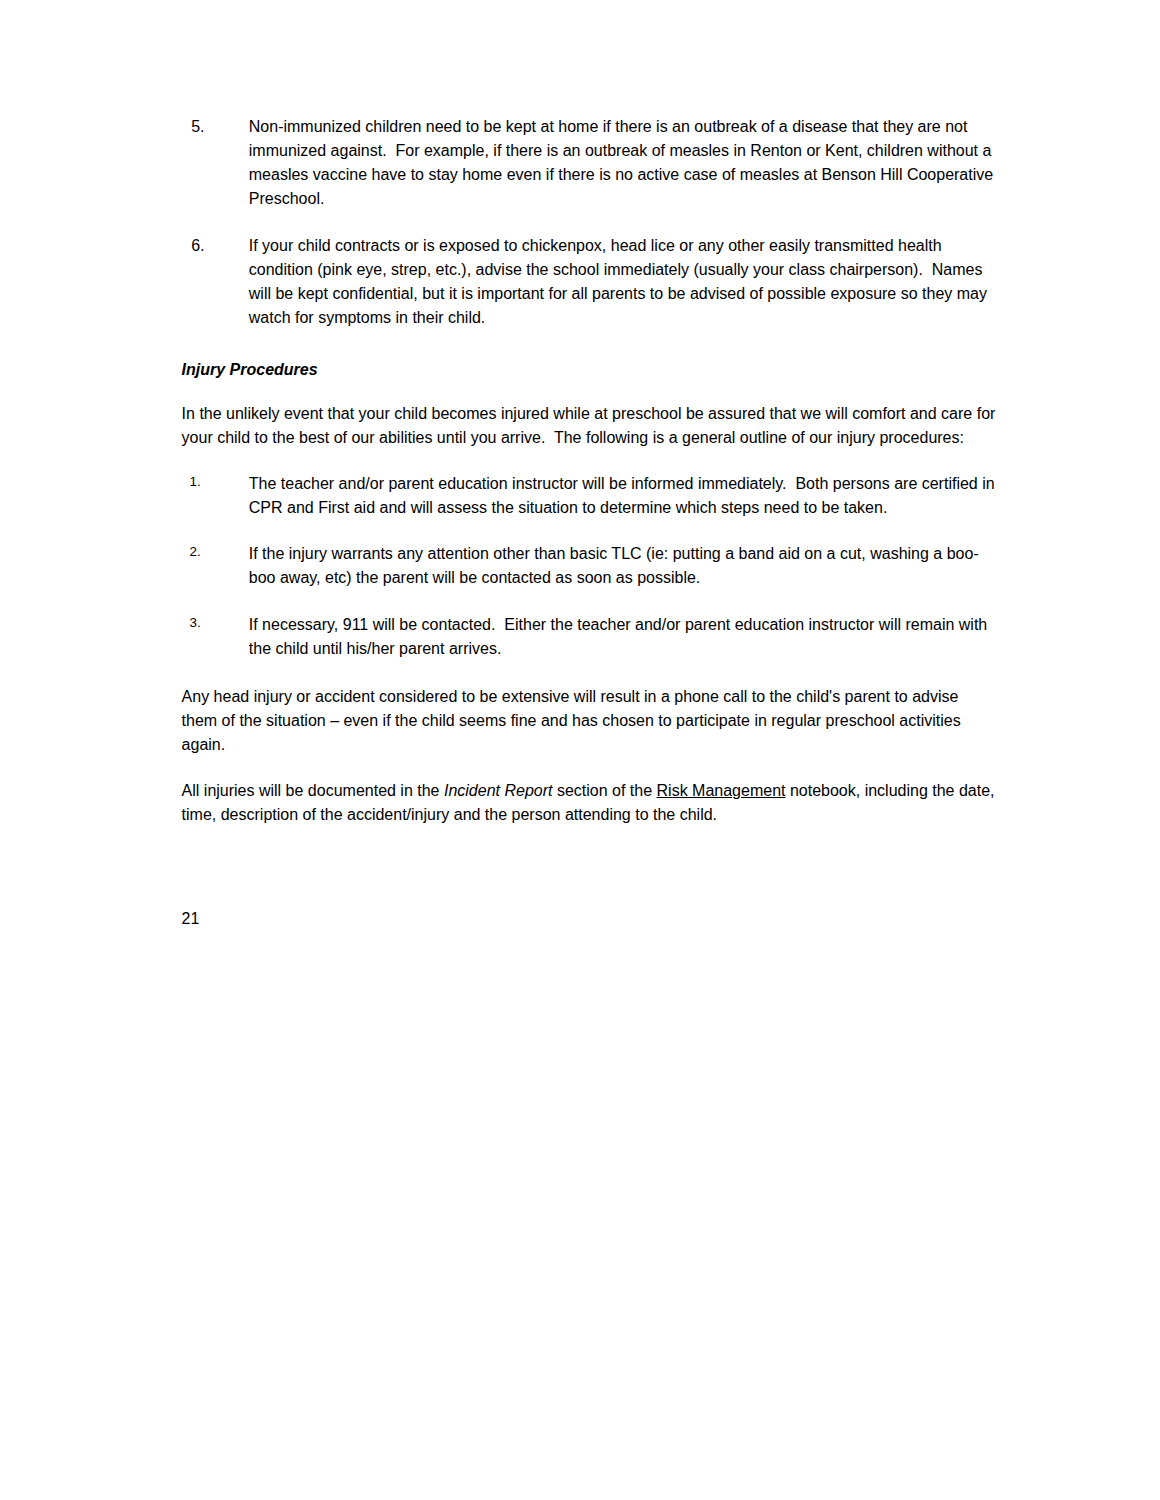5. Non-immunized children need to be kept at home if there is an outbreak of a disease that they are not immunized against. For example, if there is an outbreak of measles in Renton or Kent, children without a measles vaccine have to stay home even if there is no active case of measles at Benson Hill Cooperative Preschool.
6. If your child contracts or is exposed to chickenpox, head lice or any other easily transmitted health condition (pink eye, strep, etc.), advise the school immediately (usually your class chairperson). Names will be kept confidential, but it is important for all parents to be advised of possible exposure so they may watch for symptoms in their child.
Injury Procedures
In the unlikely event that your child becomes injured while at preschool be assured that we will comfort and care for your child to the best of our abilities until you arrive. The following is a general outline of our injury procedures:
1. The teacher and/or parent education instructor will be informed immediately. Both persons are certified in CPR and First aid and will assess the situation to determine which steps need to be taken.
2. If the injury warrants any attention other than basic TLC (ie: putting a band aid on a cut, washing a boo-boo away, etc) the parent will be contacted as soon as possible.
3. If necessary, 911 will be contacted. Either the teacher and/or parent education instructor will remain with the child until his/her parent arrives.
Any head injury or accident considered to be extensive will result in a phone call to the child's parent to advise them of the situation – even if the child seems fine and has chosen to participate in regular preschool activities again.
All injuries will be documented in the Incident Report section of the Risk Management notebook, including the date, time, description of the accident/injury and the person attending to the child.
21